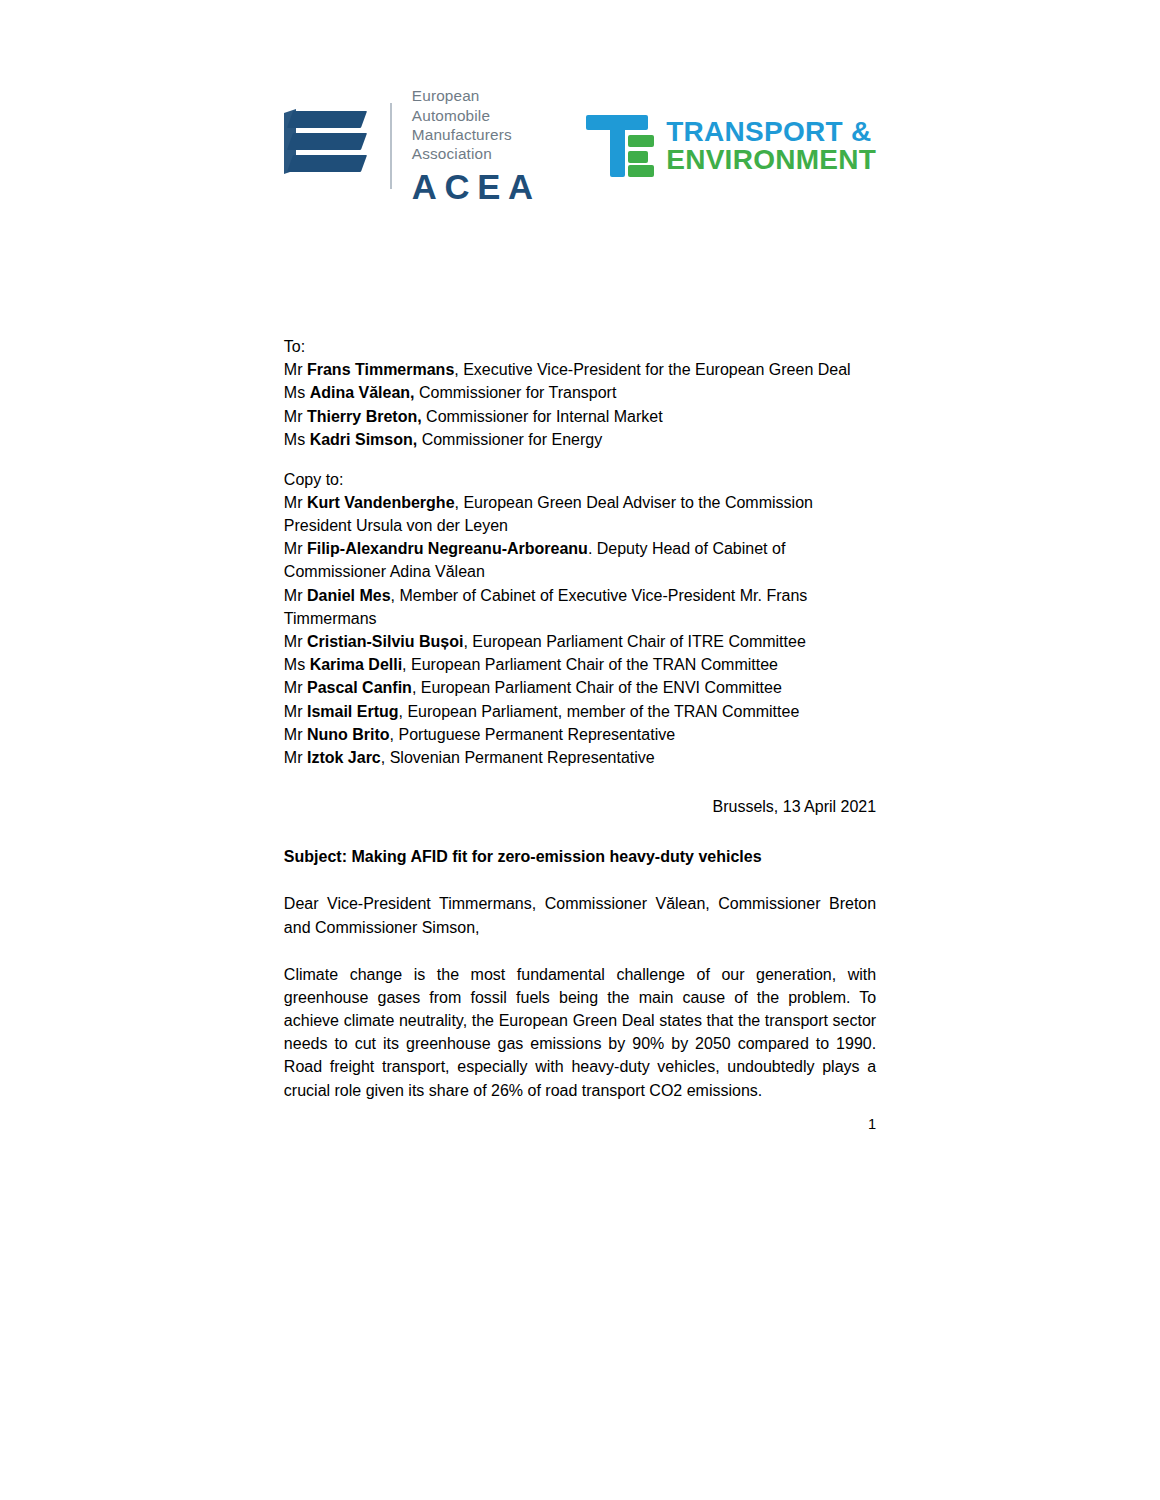European
Automobile
Manufacturers
Association
ACEA
TRANSPORT &
ENVIRONMENT
To:
Mr Frans Timmermans, Executive Vice-President for the European Green Deal
Ms Adina Vălean, Commissioner for Transport
Mr Thierry Breton, Commissioner for Internal Market
Ms Kadri Simson, Commissioner for Energy
Copy to:
Mr Kurt Vandenberghe, European Green Deal Adviser to the Commission President Ursula von der Leyen
Mr Filip-Alexandru Negreanu-Arboreanu. Deputy Head of Cabinet of Commissioner Adina Vălean
Mr Daniel Mes, Member of Cabinet of Executive Vice-President Mr. Frans Timmermans
Mr Cristian-Silviu Bușoi, European Parliament Chair of ITRE Committee
Ms Karima Delli, European Parliament Chair of the TRAN Committee
Mr Pascal Canfin, European Parliament Chair of the ENVI Committee
Mr Ismail Ertug, European Parliament, member of the TRAN Committee
Mr Nuno Brito, Portuguese Permanent Representative
Mr Iztok Jarc, Slovenian Permanent Representative
Brussels, 13 April 2021
Subject: Making AFID fit for zero-emission heavy-duty vehicles
Dear Vice-President Timmermans, Commissioner Vălean, Commissioner Breton and Commissioner Simson,
Climate change is the most fundamental challenge of our generation, with greenhouse gases from fossil fuels being the main cause of the problem. To achieve climate neutrality, the European Green Deal states that the transport sector needs to cut its greenhouse gas emissions by 90% by 2050 compared to 1990. Road freight transport, especially with heavy-duty vehicles, undoubtedly plays a crucial role given its share of 26% of road transport CO2 emissions.
1